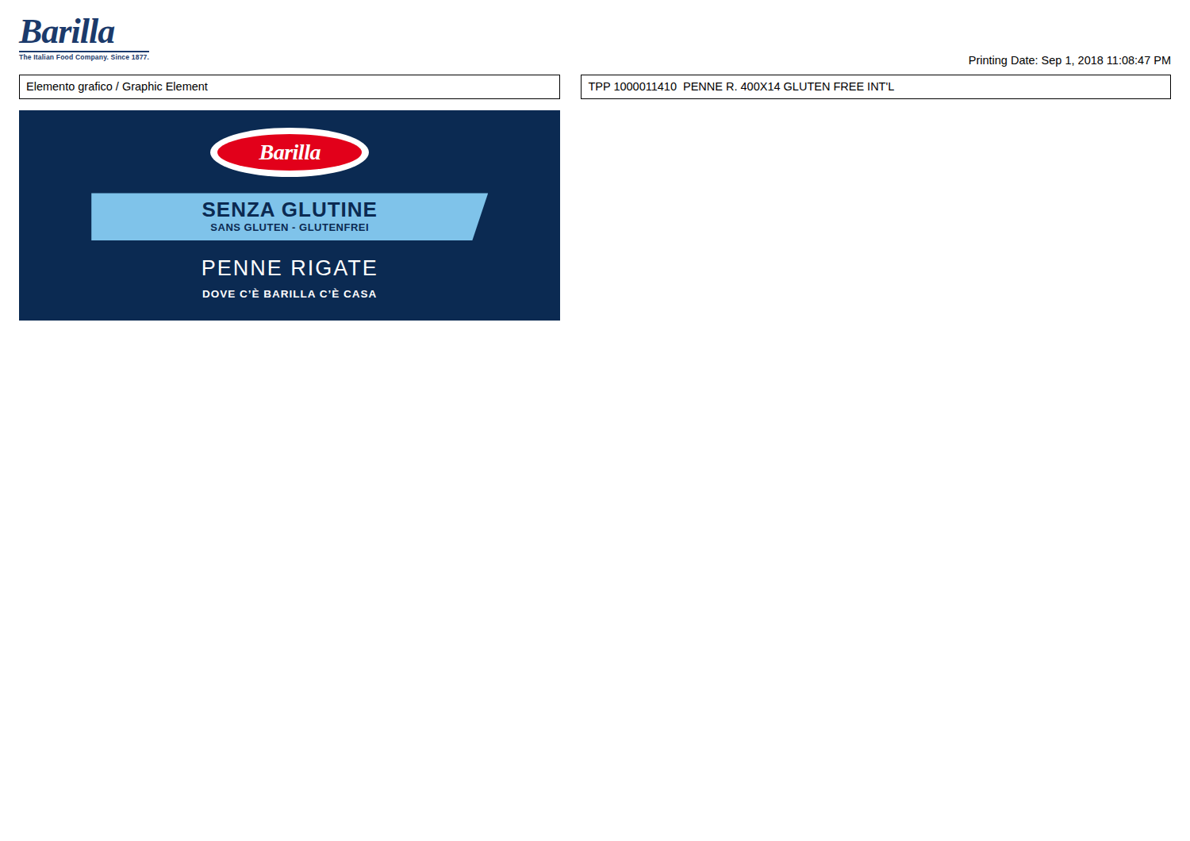Barilla
The Italian Food Company. Since 1877.
Printing Date: Sep 1, 2018 11:08:47 PM
Elemento grafico / Graphic Element
TPP 1000011410 PENNE R. 400X14 GLUTEN FREE INT'L
Barilla
SENZA GLUTINE
SANS GLUTEN - GLUTENFREI
PENNE RIGATE
DOVE C’È BARILLA C’È CASA